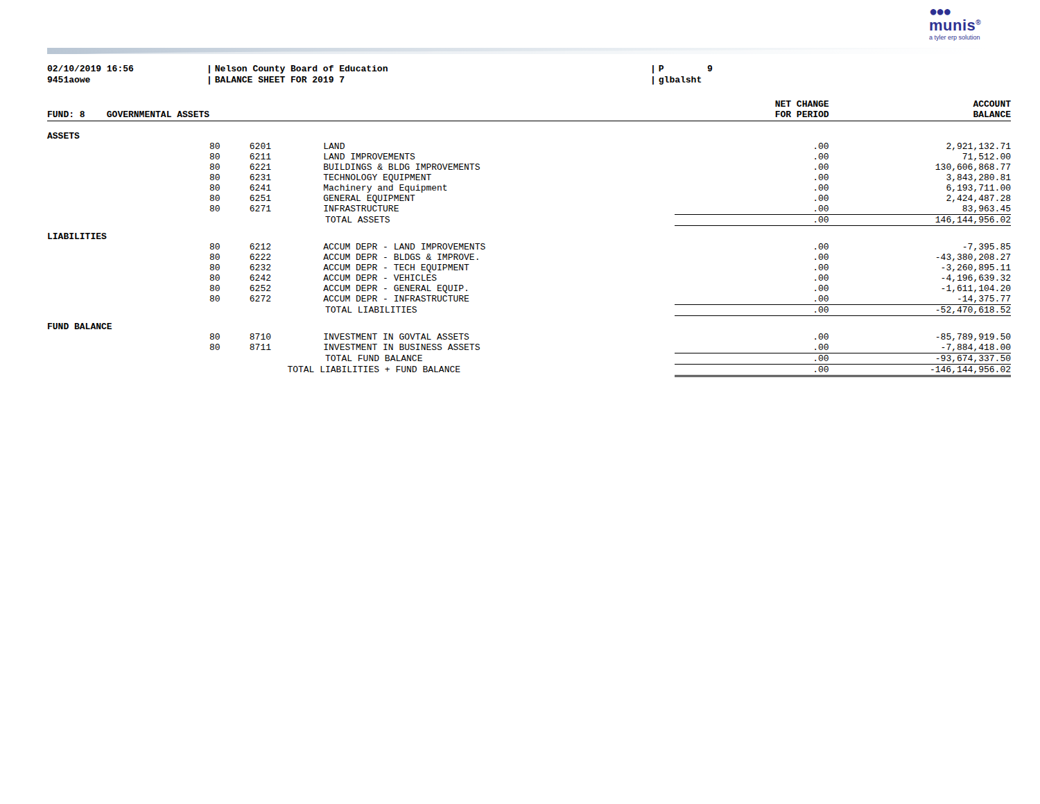●●●
munis®
a tyler erp solution
| 02/10/2019 16:56 | / Nelson County Board of Education | / P 9 |
| 9451aowe | / BALANCE SHEET FOR 2019 7 | / glbalsht |
| | | | | NET CHANGE | ACCOUNT |
| FUND: 8 GOVERNMENTAL ASSETS | | | | FOR PERIOD | BALANCE |
| ASSETS | | | | | |
| | 80 | 6201 | LAND | .00 | 2,921,132.71 |
| | 80 | 6211 | LAND IMPROVEMENTS | .00 | 71,512.00 |
| | 80 | 6221 | BUILDINGS & BLDG IMPROVEMENTS | .00 | 130,606,868.77 |
| | 80 | 6231 | TECHNOLOGY EQUIPMENT | .00 | 3,843,280.81 |
| | 80 | 6241 | Machinery and Equipment | .00 | 6,193,711.00 |
| | 80 | 6251 | GENERAL EQUIPMENT | .00 | 2,424,487.28 |
| | 80 | 6271 | INFRASTRUCTURE | .00 | 83,963.45 |
| | | TOTAL ASSETS | .00 | 146,144,956.02 |
| LIABILITIES | | | | | |
| | 80 | 6212 | ACCUM DEPR - LAND IMPROVEMENTS | .00 | -7,395.85 |
| | 80 | 6222 | ACCUM DEPR - BLDGS & IMPROVE. | .00 | -43,380,208.27 |
| | 80 | 6232 | ACCUM DEPR - TECH EQUIPMENT | .00 | -3,260,895.11 |
| | 80 | 6242 | ACCUM DEPR - VEHICLES | .00 | -4,196,639.32 |
| | 80 | 6252 | ACCUM DEPR - GENERAL EQUIP. | .00 | -1,611,104.20 |
| | 80 | 6272 | ACCUM DEPR - INFRASTRUCTURE | .00 | -14,375.77 |
| | | TOTAL LIABILITIES | .00 | -52,470,618.52 |
| FUND BALANCE | | | | | |
| | 80 | 8710 | INVESTMENT IN GOVTAL ASSETS | .00 | -85,789,919.50 |
| | 80 | 8711 | INVESTMENT IN BUSINESS ASSETS | .00 | -7,884,418.00 |
| | | TOTAL FUND BALANCE | .00 | -93,674,337.50 |
| | | TOTAL LIABILITIES + FUND BALANCE | .00 | -146,144,956.02 |